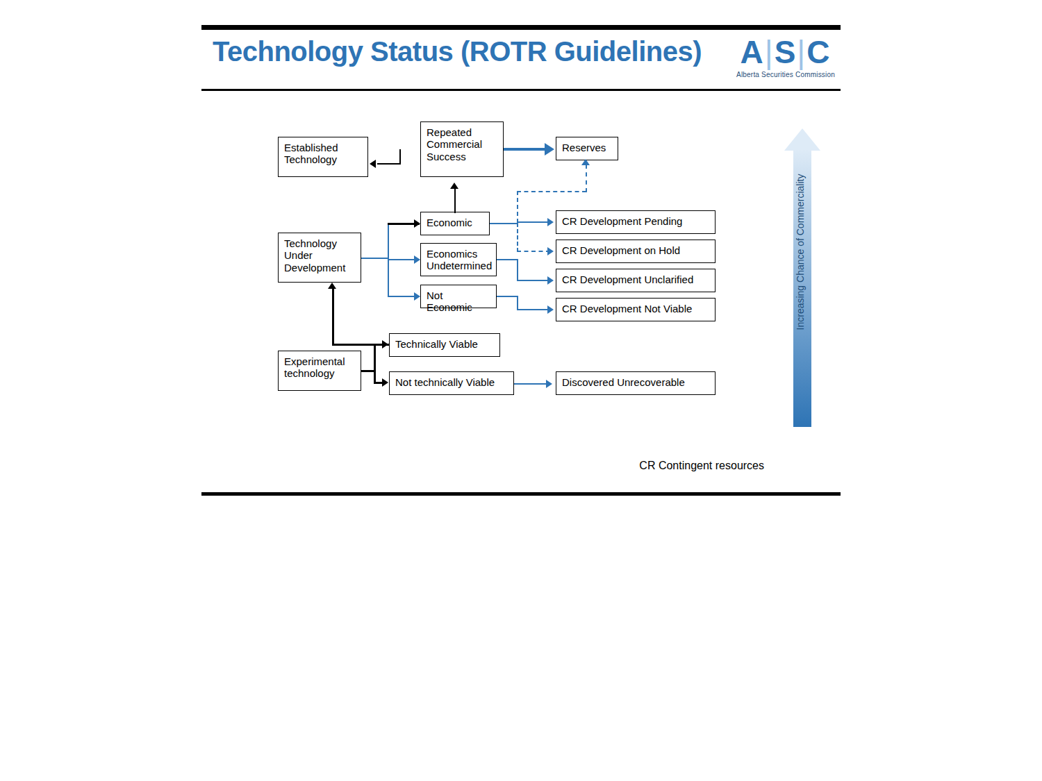Technology Status (ROTR Guidelines)
A|S|C
Alberta Securities Commission
Established
Technology
Repeated
Commercial
Success
Reserves
Technology
Under
Development
Economic
Economics
Undetermined
Not Economic
CR Development Pending
CR Development on Hold
CR Development Unclarified
CR Development Not Viable
Experimental
technology
Technically Viable
Not technically Viable
Discovered Unrecoverable
Increasing Chance of Commerciality
CR Contingent resources